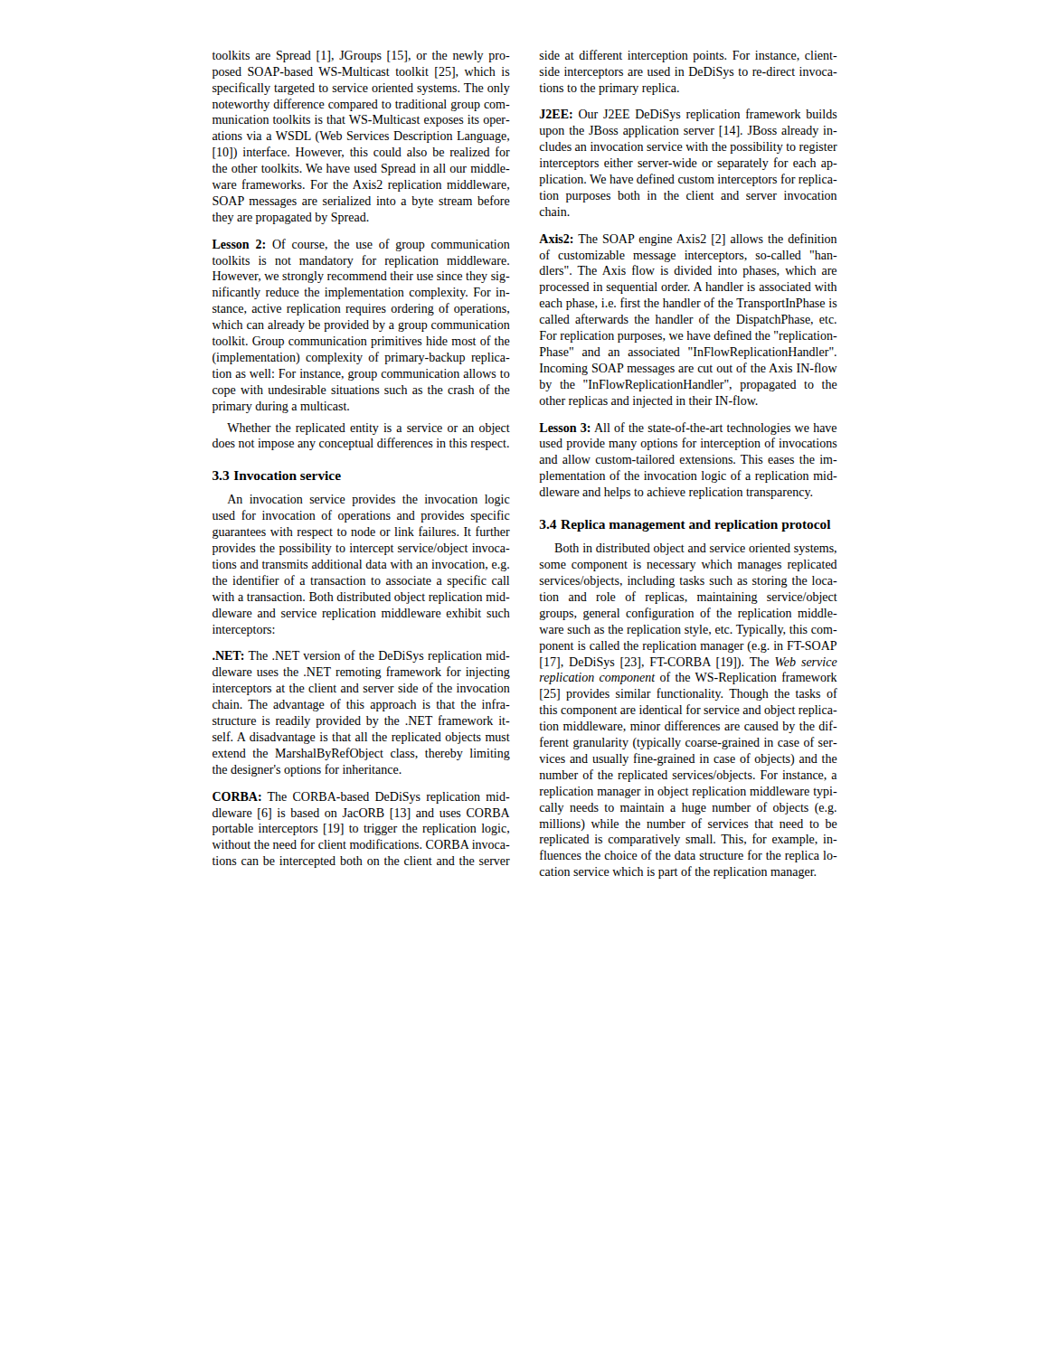toolkits are Spread [1], JGroups [15], or the newly proposed SOAP-based WS-Multicast toolkit [25], which is specifically targeted to service oriented systems. The only noteworthy difference compared to traditional group communication toolkits is that WS-Multicast exposes its operations via a WSDL (Web Services Description Language, [10]) interface. However, this could also be realized for the other toolkits. We have used Spread in all our middleware frameworks. For the Axis2 replication middleware, SOAP messages are serialized into a byte stream before they are propagated by Spread.
Lesson 2: Of course, the use of group communication toolkits is not mandatory for replication middleware. However, we strongly recommend their use since they significantly reduce the implementation complexity. For instance, active replication requires ordering of operations, which can already be provided by a group communication toolkit. Group communication primitives hide most of the (implementation) complexity of primary-backup replication as well: For instance, group communication allows to cope with undesirable situations such as the crash of the primary during a multicast.
Whether the replicated entity is a service or an object does not impose any conceptual differences in this respect.
3.3 Invocation service
An invocation service provides the invocation logic used for invocation of operations and provides specific guarantees with respect to node or link failures. It further provides the possibility to intercept service/object invocations and transmits additional data with an invocation, e.g. the identifier of a transaction to associate a specific call with a transaction. Both distributed object replication middleware and service replication middleware exhibit such interceptors:
.NET: The .NET version of the DeDiSys replication middleware uses the .NET remoting framework for injecting interceptors at the client and server side of the invocation chain. The advantage of this approach is that the infrastructure is readily provided by the .NET framework itself. A disadvantage is that all the replicated objects must extend the MarshalByRefObject class, thereby limiting the designer's options for inheritance.
CORBA: The CORBA-based DeDiSys replication middleware [6] is based on JacORB [13] and uses CORBA portable interceptors [19] to trigger the replication logic, without the need for client modifications. CORBA invocations can be intercepted both on the client and the server side at different interception points. For instance, client-side interceptors are used in DeDiSys to re-direct invocations to the primary replica.
J2EE: Our J2EE DeDiSys replication framework builds upon the JBoss application server [14]. JBoss already includes an invocation service with the possibility to register interceptors either server-wide or separately for each application. We have defined custom interceptors for replication purposes both in the client and server invocation chain.
Axis2: The SOAP engine Axis2 [2] allows the definition of customizable message interceptors, so-called "handlers". The Axis flow is divided into phases, which are processed in sequential order. A handler is associated with each phase, i.e. first the handler of the TransportInPhase is called afterwards the handler of the DispatchPhase, etc. For replication purposes, we have defined the "replicationPhase" and an associated "InFlowReplicationHandler". Incoming SOAP messages are cut out of the Axis IN-flow by the "InFlowReplicationHandler", propagated to the other replicas and injected in their IN-flow.
Lesson 3: All of the state-of-the-art technologies we have used provide many options for interception of invocations and allow custom-tailored extensions. This eases the implementation of the invocation logic of a replication middleware and helps to achieve replication transparency.
3.4 Replica management and replication protocol
Both in distributed object and service oriented systems, some component is necessary which manages replicated services/objects, including tasks such as storing the location and role of replicas, maintaining service/object groups, general configuration of the replication middleware such as the replication style, etc. Typically, this component is called the replication manager (e.g. in FT-SOAP [17], DeDiSys [23], FT-CORBA [19]). The Web service replication component of the WS-Replication framework [25] provides similar functionality. Though the tasks of this component are identical for service and object replication middleware, minor differences are caused by the different granularity (typically coarse-grained in case of services and usually fine-grained in case of objects) and the number of the replicated services/objects. For instance, a replication manager in object replication middleware typically needs to maintain a huge number of objects (e.g. millions) while the number of services that need to be replicated is comparatively small. This, for example, influences the choice of the data structure for the replica location service which is part of the replication manager.